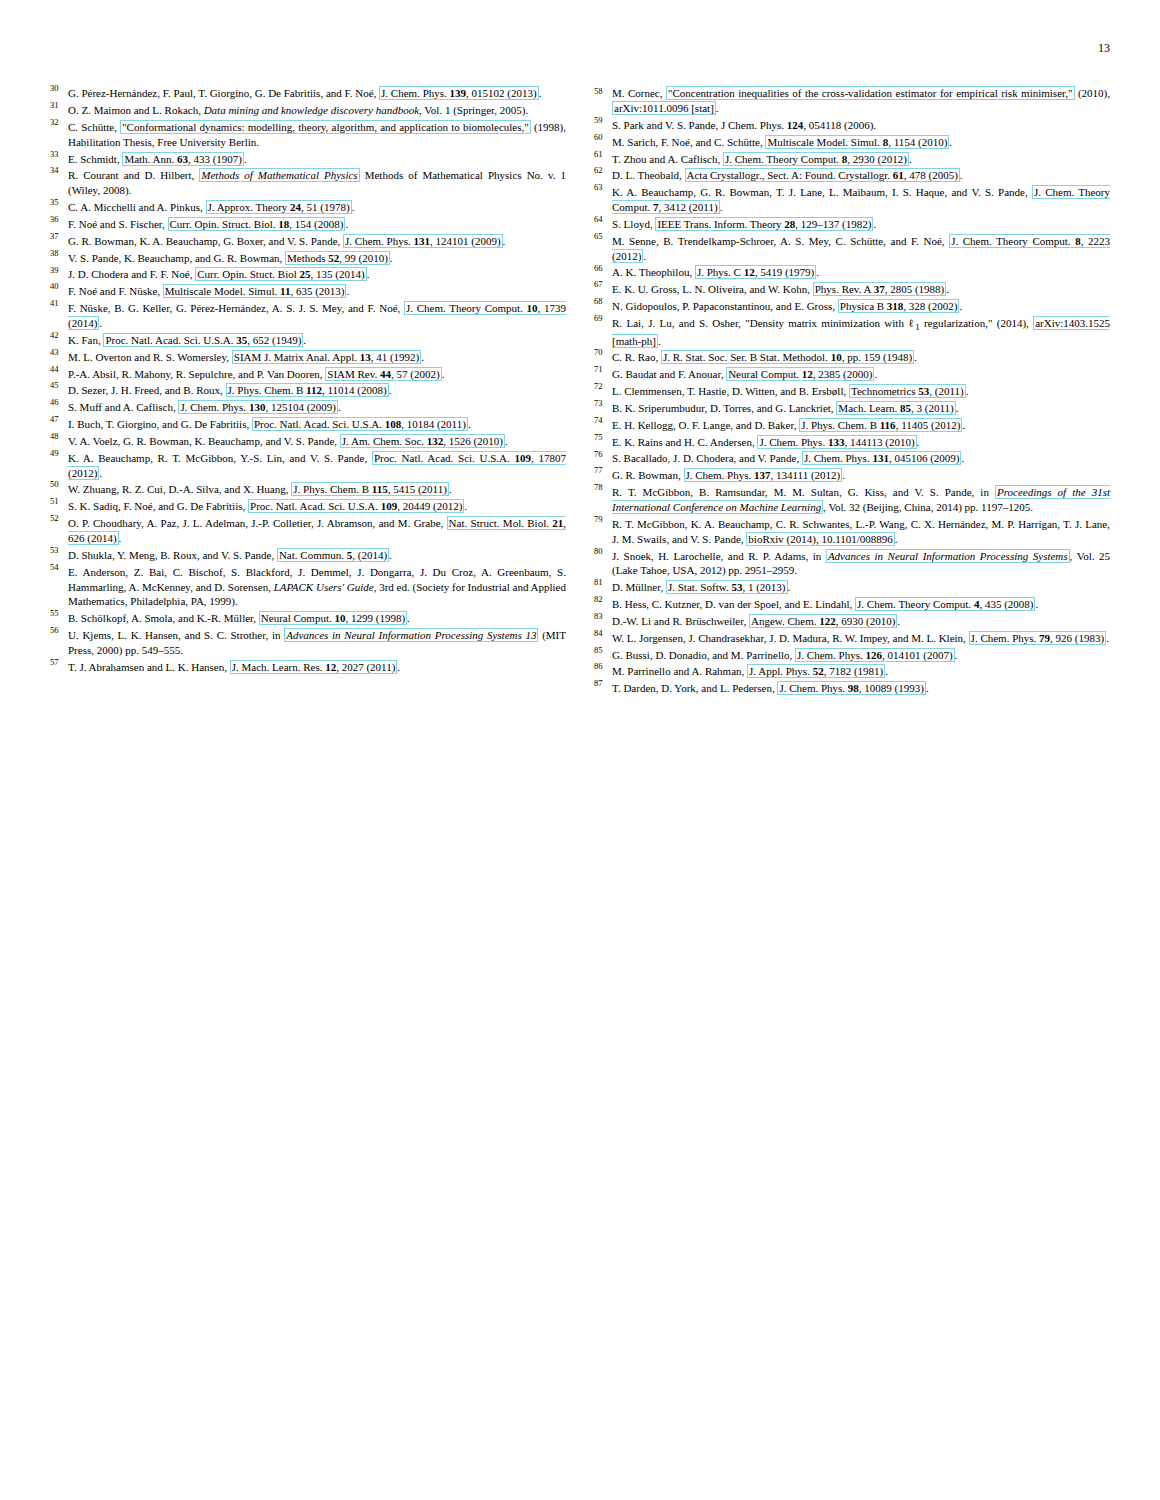13
G. Pérez-Hernández, F. Paul, T. Giorgino, G. De Fabritiis, and F. Noé, J. Chem. Phys. 139, 015102 (2013).
O. Z. Maimon and L. Rokach, Data mining and knowledge discovery handbook, Vol. 1 (Springer, 2005).
C. Schütte, "Conformational dynamics: modelling, theory, algorithm, and application to biomolecules," (1998), Habilitation Thesis, Free University Berlin.
E. Schmidt, Math. Ann. 63, 433 (1907).
R. Courant and D. Hilbert, Methods of Mathematical Physics Methods of Mathematical Physics No. v. 1 (Wiley, 2008).
C. A. Micchelli and A. Pinkus, J. Approx. Theory 24, 51 (1978).
F. Noé and S. Fischer, Curr. Opin. Struct. Biol. 18, 154 (2008).
G. R. Bowman, K. A. Beauchamp, G. Boxer, and V. S. Pande, J. Chem. Phys. 131, 124101 (2009).
V. S. Pande, K. Beauchamp, and G. R. Bowman, Methods 52, 99 (2010).
J. D. Chodera and F. F. Noé, Curr. Opin. Stuct. Biol 25, 135 (2014).
F. Noé and F. Nüske, Multiscale Model. Simul. 11, 635 (2013).
F. Nüske, B. G. Keller, G. Pérez-Hernández, A. S. J. S. Mey, and F. Noé, J. Chem. Theory Comput. 10, 1739 (2014).
K. Fan, Proc. Natl. Acad. Sci. U.S.A. 35, 652 (1949).
M. L. Overton and R. S. Womersley, SIAM J. Matrix Anal. Appl. 13, 41 (1992).
P.-A. Absil, R. Mahony, R. Sepulchre, and P. Van Dooren, SIAM Rev. 44, 57 (2002).
D. Sezer, J. H. Freed, and B. Roux, J. Phys. Chem. B 112, 11014 (2008).
S. Muff and A. Caflisch, J. Chem. Phys. 130, 125104 (2009).
I. Buch, T. Giorgino, and G. De Fabritiis, Proc. Natl. Acad. Sci. U.S.A. 108, 10184 (2011).
V. A. Voelz, G. R. Bowman, K. Beauchamp, and V. S. Pande, J. Am. Chem. Soc. 132, 1526 (2010).
K. A. Beauchamp, R. T. McGibbon, Y.-S. Lin, and V. S. Pande, Proc. Natl. Acad. Sci. U.S.A. 109, 17807 (2012).
W. Zhuang, R. Z. Cui, D.-A. Silva, and X. Huang, J. Phys. Chem. B 115, 5415 (2011).
S. K. Sadiq, F. Noé, and G. De Fabritiis, Proc. Natl. Acad. Sci. U.S.A. 109, 20449 (2012).
O. P. Choudhary, A. Paz, J. L. Adelman, J.-P. Colletier, J. Abramson, and M. Grabe, Nat. Struct. Mol. Biol. 21, 626 (2014).
D. Shukla, Y. Meng, B. Roux, and V. S. Pande, Nat. Commun. 5, (2014).
E. Anderson, Z. Bai, C. Bischof, S. Blackford, J. Demmel, J. Dongarra, J. Du Croz, A. Greenbaum, S. Hammarling, A. McKenney, and D. Sorensen, LAPACK Users' Guide, 3rd ed. (Society for Industrial and Applied Mathematics, Philadelphia, PA, 1999).
B. Schölkopf, A. Smola, and K.-R. Müller, Neural Comput. 10, 1299 (1998).
U. Kjems, L. K. Hansen, and S. C. Strother, in Advances in Neural Information Processing Systems 13 (MIT Press, 2000) pp. 549–555.
T. J. Abrahamsen and L. K. Hansen, J. Mach. Learn. Res. 12, 2027 (2011).
M. Cornec, "Concentration inequalities of the cross-validation estimator for empirical risk minimiser," (2010), arXiv:1011.0096 [stat].
S. Park and V. S. Pande, J Chem. Phys. 124, 054118 (2006).
M. Sarich, F. Noé, and C. Schütte, Multiscale Model. Simul. 8, 1154 (2010).
T. Zhou and A. Caflisch, J. Chem. Theory Comput. 8, 2930 (2012).
D. L. Theobald, Acta Crystallogr., Sect. A: Found. Crystallogr. 61, 478 (2005).
K. A. Beauchamp, G. R. Bowman, T. J. Lane, L. Maibaum, I. S. Haque, and V. S. Pande, J. Chem. Theory Comput. 7, 3412 (2011).
S. Lloyd, IEEE Trans. Inform. Theory 28, 129–137 (1982).
M. Senne, B. Trendelkamp-Schroer, A. S. Mey, C. Schütte, and F. Noé, J. Chem. Theory Comput. 8, 2223 (2012).
A. K. Theophilou, J. Phys. C 12, 5419 (1979).
E. K. U. Gross, L. N. Oliveira, and W. Kohn, Phys. Rev. A 37, 2805 (1988).
N. Gidopoulos, P. Papaconstantinou, and E. Gross, Physica B 318, 328 (2002).
R. Lai, J. Lu, and S. Osher, "Density matrix minimization with ℓ1 regularization," (2014), arXiv:1403.1525 [math-ph].
C. R. Rao, J. R. Stat. Soc. Ser. B Stat. Methodol. 10, pp. 159 (1948).
G. Baudat and F. Anouar, Neural Comput. 12, 2385 (2000).
L. Clemmensen, T. Hastie, D. Witten, and B. Ersbøll, Technometrics 53, (2011).
B. K. Sriperumbudur, D. Torres, and G. Lanckriet, Mach. Learn. 85, 3 (2011).
E. H. Kellogg, O. F. Lange, and D. Baker, J. Phys. Chem. B 116, 11405 (2012).
E. K. Rains and H. C. Andersen, J. Chem. Phys. 133, 144113 (2010).
S. Bacallado, J. D. Chodera, and V. Pande, J. Chem. Phys. 131, 045106 (2009).
G. R. Bowman, J. Chem. Phys. 137, 134111 (2012).
R. T. McGibbon, B. Ramsundar, M. M. Sultan, G. Kiss, and V. S. Pande, in Proceedings of the 31st International Conference on Machine Learning, Vol. 32 (Beijing, China, 2014) pp. 1197–1205.
R. T. McGibbon, K. A. Beauchamp, C. R. Schwantes, L.-P. Wang, C. X. Hernández, M. P. Harrigan, T. J. Lane, J. M. Swails, and V. S. Pande, bioRxiv (2014), 10.1101/008896.
J. Snoek, H. Larochelle, and R. P. Adams, in Advances in Neural Information Processing Systems, Vol. 25 (Lake Tahoe, USA, 2012) pp. 2951–2959.
D. Müllner, J. Stat. Softw. 53, 1 (2013).
B. Hess, C. Kutzner, D. van der Spoel, and E. Lindahl, J. Chem. Theory Comput. 4, 435 (2008).
D.-W. Li and R. Brüschweiler, Angew. Chem. 122, 6930 (2010).
W. L. Jorgensen, J. Chandrasekhar, J. D. Madura, R. W. Impey, and M. L. Klein, J. Chem. Phys. 79, 926 (1983).
G. Bussi, D. Donadio, and M. Parrinello, J. Chem. Phys. 126, 014101 (2007).
M. Parrinello and A. Rahman, J. Appl. Phys. 52, 7182 (1981).
T. Darden, D. York, and L. Pedersen, J. Chem. Phys. 98, 10089 (1993).